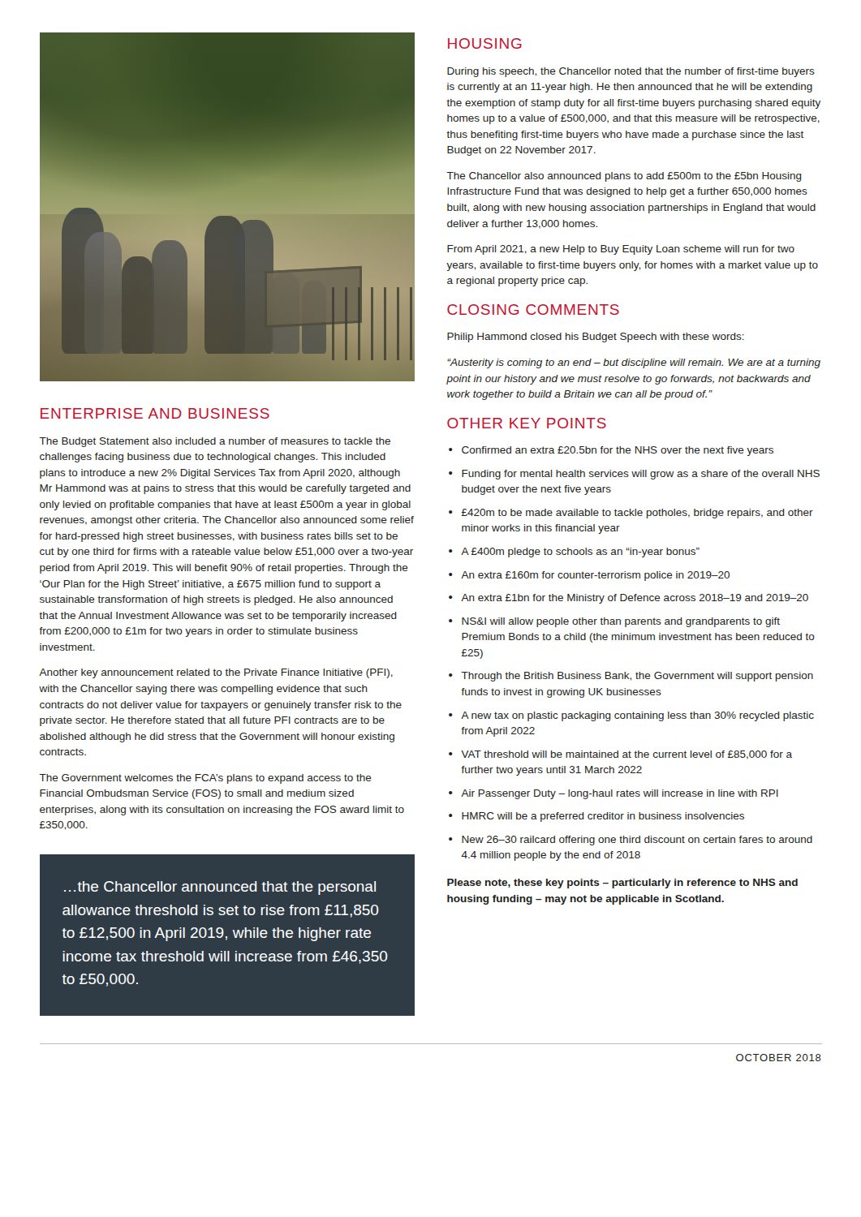Enterprise and business
The Budget Statement also included a number of measures to tackle the challenges facing business due to technological changes. This included plans to introduce a new 2% Digital Services Tax from April 2020, although Mr Hammond was at pains to stress that this would be carefully targeted and only levied on profitable companies that have at least £500m a year in global revenues, amongst other criteria. The Chancellor also announced some relief for hard-pressed high street businesses, with business rates bills set to be cut by one third for firms with a rateable value below £51,000 over a two-year period from April 2019. This will benefit 90% of retail properties. Through the ‘Our Plan for the High Street’ initiative, a £675 million fund to support a sustainable transformation of high streets is pledged. He also announced that the Annual Investment Allowance was set to be temporarily increased from £200,000 to £1m for two years in order to stimulate business investment.
Another key announcement related to the Private Finance Initiative (PFI), with the Chancellor saying there was compelling evidence that such contracts do not deliver value for taxpayers or genuinely transfer risk to the private sector. He therefore stated that all future PFI contracts are to be abolished although he did stress that the Government will honour existing contracts.
The Government welcomes the FCA’s plans to expand access to the Financial Ombudsman Service (FOS) to small and medium sized enterprises, along with its consultation on increasing the FOS award limit to £350,000.
…the Chancellor announced that the personal allowance threshold is set to rise from £11,850 to £12,500 in April 2019, while the higher rate income tax threshold will increase from £46,350 to £50,000.
Housing
During his speech, the Chancellor noted that the number of first-time buyers is currently at an 11-year high. He then announced that he will be extending the exemption of stamp duty for all first-time buyers purchasing shared equity homes up to a value of £500,000, and that this measure will be retrospective, thus benefiting first-time buyers who have made a purchase since the last Budget on 22 November 2017.
The Chancellor also announced plans to add £500m to the £5bn Housing Infrastructure Fund that was designed to help get a further 650,000 homes built, along with new housing association partnerships in England that would deliver a further 13,000 homes.
From April 2021, a new Help to Buy Equity Loan scheme will run for two years, available to first-time buyers only, for homes with a market value up to a regional property price cap.
Closing comments
Philip Hammond closed his Budget Speech with these words:
“Austerity is coming to an end – but discipline will remain. We are at a turning point in our history and we must resolve to go forwards, not backwards and work together to build a Britain we can all be proud of.”
Other key points
Confirmed an extra £20.5bn for the NHS over the next five years
Funding for mental health services will grow as a share of the overall NHS budget over the next five years
£420m to be made available to tackle potholes, bridge repairs, and other minor works in this financial year
A £400m pledge to schools as an “in-year bonus”
An extra £160m for counter-terrorism police in 2019–20
An extra £1bn for the Ministry of Defence across 2018–19 and 2019–20
NS&I will allow people other than parents and grandparents to gift Premium Bonds to a child (the minimum investment has been reduced to £25)
Through the British Business Bank, the Government will support pension funds to invest in growing UK businesses
A new tax on plastic packaging containing less than 30% recycled plastic from April 2022
VAT threshold will be maintained at the current level of £85,000 for a further two years until 31 March 2022
Air Passenger Duty – long-haul rates will increase in line with RPI
HMRC will be a preferred creditor in business insolvencies
New 26–30 railcard offering one third discount on certain fares to around 4.4 million people by the end of 2018
Please note, these key points – particularly in reference to NHS and housing funding – may not be applicable in Scotland.
OCTOBER 2018